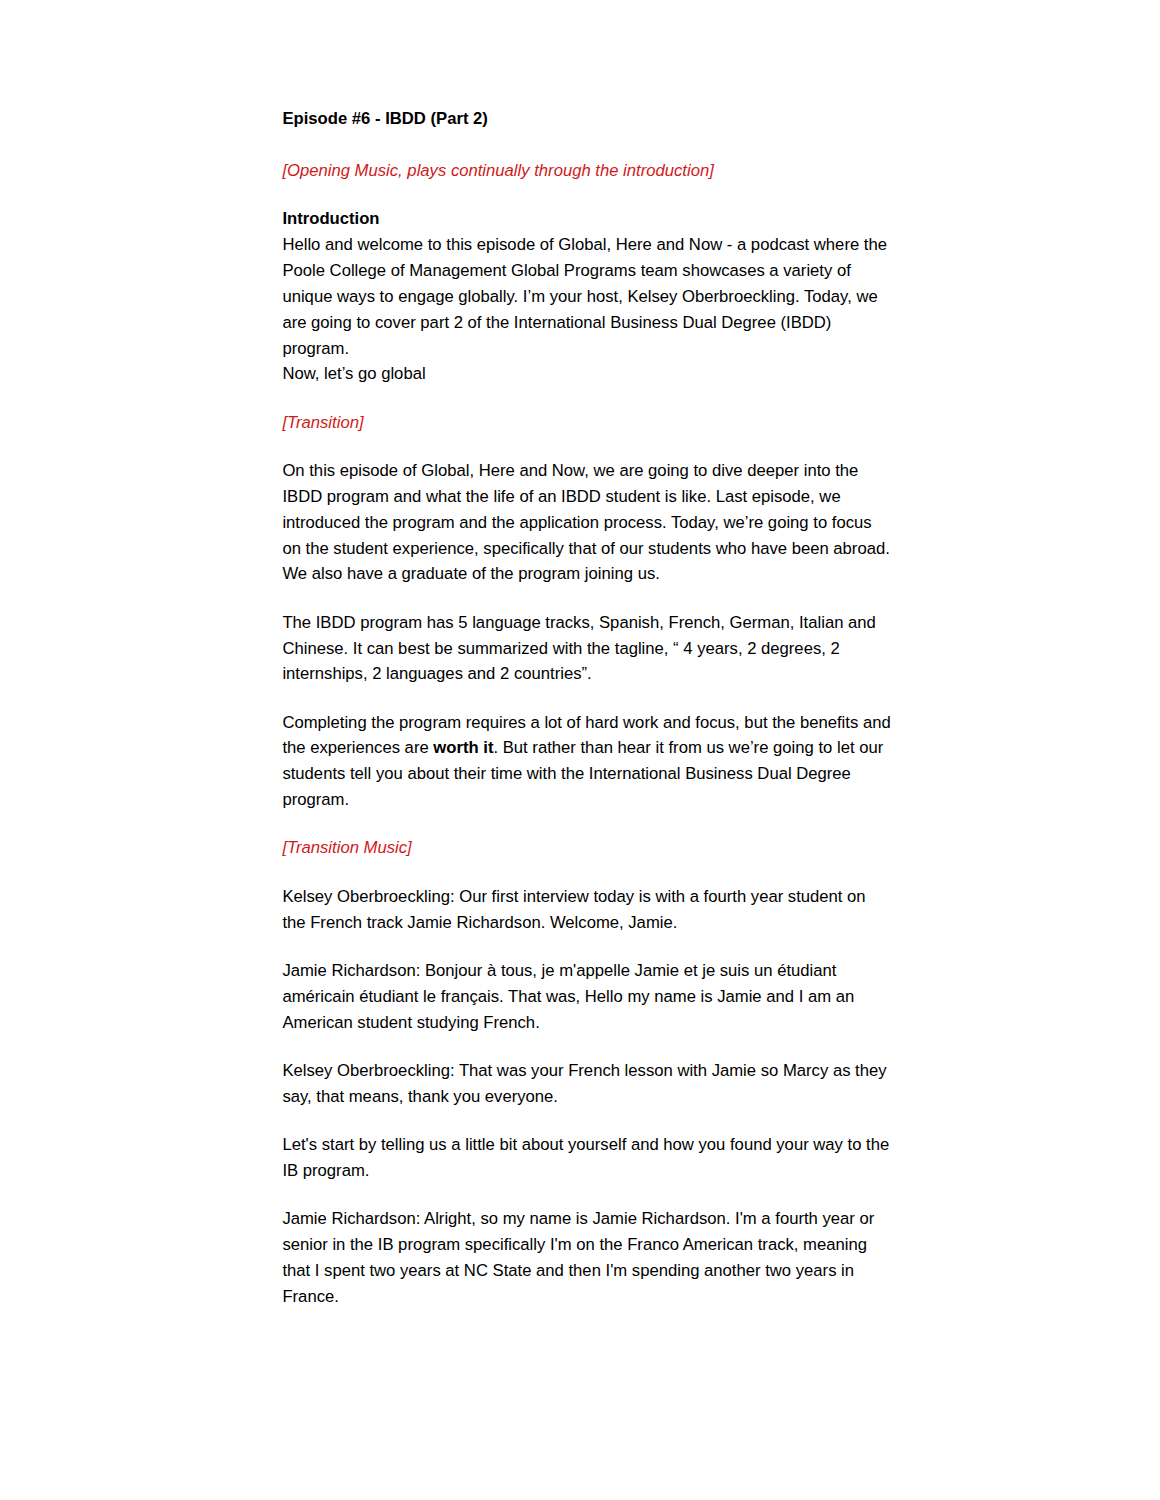Episode #6 - IBDD (Part 2)
[Opening Music, plays continually through the introduction]
Introduction
Hello and welcome to this episode of Global, Here and Now - a podcast where the Poole College of Management Global Programs team showcases a variety of unique ways to engage globally. I’m your host, Kelsey Oberbroeckling. Today, we are going to cover part 2 of the International Business Dual Degree (IBDD) program.
Now, let’s go global
[Transition]
On this episode of Global, Here and Now, we are going to dive deeper into the IBDD program and what the life of an IBDD student is like. Last episode, we introduced the program and the application process. Today, we’re going to focus on the student experience, specifically that of our students who have been abroad. We also have a graduate of the program joining us.
The IBDD program has 5 language tracks, Spanish, French, German, Italian and Chinese. It can best be summarized with the tagline, “ 4 years, 2 degrees, 2 internships, 2 languages and 2 countries”.
Completing the program requires a lot of hard work and focus, but the benefits and the experiences are worth it. But rather than hear it from us we’re going to let our students tell you about their time with the International Business Dual Degree program.
[Transition Music]
Kelsey Oberbroeckling: Our first interview today is with a fourth year student on the French track Jamie Richardson. Welcome, Jamie.
Jamie Richardson: Bonjour à tous, je m'appelle Jamie et je suis un étudiant américain étudiant le français. That was, Hello my name is Jamie and I am an American student studying French.
Kelsey Oberbroeckling: That was your French lesson with Jamie so Marcy as they say, that means, thank you everyone.
Let's start by telling us a little bit about yourself and how you found your way to the IB program.
Jamie Richardson: Alright, so my name is Jamie Richardson. I'm a fourth year or senior in the IB program specifically I'm on the Franco American track, meaning that I spent two years at NC State and then I'm spending another two years in France.